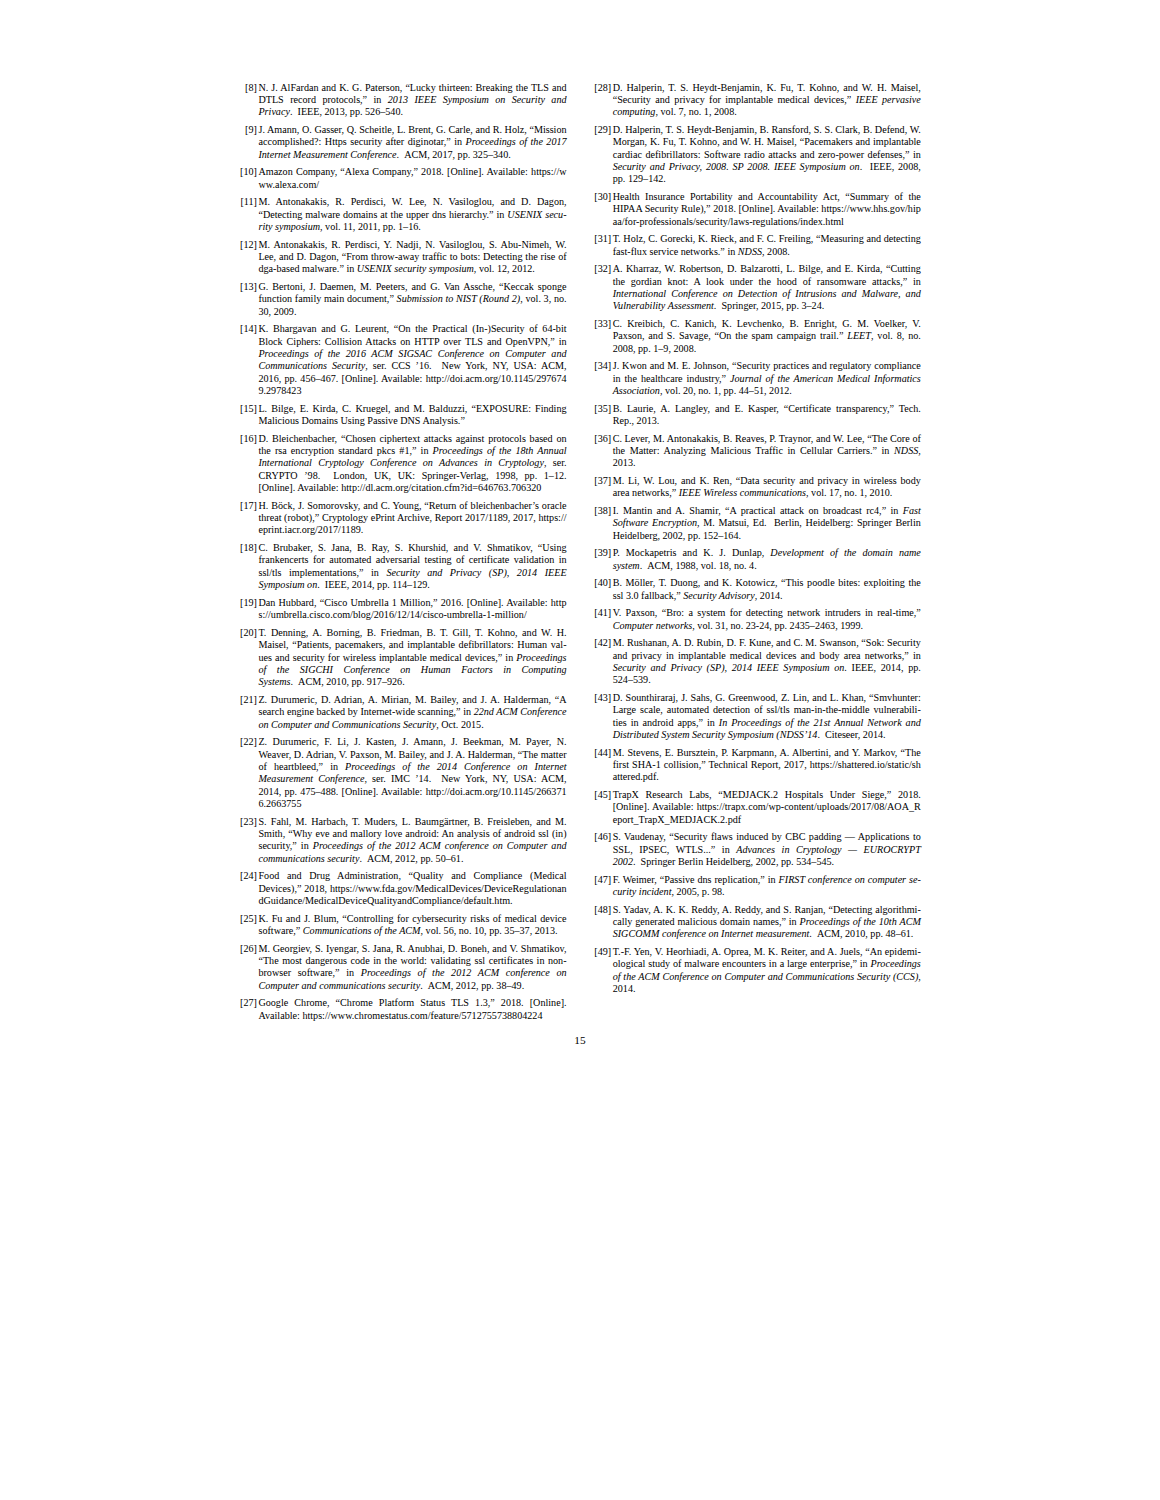[8] N. J. AlFardan and K. G. Paterson, “Lucky thirteen: Breaking the TLS and DTLS record protocols,” in 2013 IEEE Symposium on Security and Privacy. IEEE, 2013, pp. 526–540.
[9] J. Amann, O. Gasser, Q. Scheitle, L. Brent, G. Carle, and R. Holz, “Mission accomplished?: Https security after diginotar,” in Proceedings of the 2017 Internet Measurement Conference. ACM, 2017, pp. 325–340.
[10] Amazon Company, “Alexa Company,” 2018. [Online]. Available: https://www.alexa.com/
[11] M. Antonakakis, R. Perdisci, W. Lee, N. Vasiloglou, and D. Dagon, “Detecting malware domains at the upper dns hierarchy.” in USENIX security symposium, vol. 11, 2011, pp. 1–16.
[12] M. Antonakakis, R. Perdisci, Y. Nadji, N. Vasiloglou, S. Abu-Nimeh, W. Lee, and D. Dagon, “From throw-away traffic to bots: Detecting the rise of dga-based malware.” in USENIX security symposium, vol. 12, 2012.
[13] G. Bertoni, J. Daemen, M. Peeters, and G. Van Assche, “Keccak sponge function family main document,” Submission to NIST (Round 2), vol. 3, no. 30, 2009.
[14] K. Bhargavan and G. Leurent, “On the Practical (In-)Security of 64-bit Block Ciphers: Collision Attacks on HTTP over TLS and OpenVPN,” in Proceedings of the 2016 ACM SIGSAC Conference on Computer and Communications Security, ser. CCS ’16. New York, NY, USA: ACM, 2016, pp. 456–467. [Online]. Available: http://doi.acm.org/10.1145/2976749.2978423
[15] L. Bilge, E. Kirda, C. Kruegel, and M. Balduzzi, “EXPOSURE: Finding Malicious Domains Using Passive DNS Analysis.”
[16] D. Bleichenbacher, “Chosen ciphertext attacks against protocols based on the rsa encryption standard pkcs #1,” in Proceedings of the 18th Annual International Cryptology Conference on Advances in Cryptology, ser. CRYPTO ’98. London, UK, UK: Springer-Verlag, 1998, pp. 1–12. [Online]. Available: http://dl.acm.org/citation.cfm?id=646763.706320
[17] H. Böck, J. Somorovsky, and C. Young, “Return of bleichenbacher’s oracle threat (robot),” Cryptology ePrint Archive, Report 2017/1189, 2017, https://eprint.iacr.org/2017/1189.
[18] C. Brubaker, S. Jana, B. Ray, S. Khurshid, and V. Shmatikov, “Using frankencerts for automated adversarial testing of certificate validation in ssl/tls implementations,” in Security and Privacy (SP), 2014 IEEE Symposium on. IEEE, 2014, pp. 114–129.
[19] Dan Hubbard, “Cisco Umbrella 1 Million,” 2016. [Online]. Available: https://umbrella.cisco.com/blog/2016/12/14/cisco-umbrella-1-million/
[20] T. Denning, A. Borning, B. Friedman, B. T. Gill, T. Kohno, and W. H. Maisel, “Patients, pacemakers, and implantable defibrillators: Human values and security for wireless implantable medical devices,” in Proceedings of the SIGCHI Conference on Human Factors in Computing Systems. ACM, 2010, pp. 917–926.
[21] Z. Durumeric, D. Adrian, A. Mirian, M. Bailey, and J. A. Halderman, “A search engine backed by Internet-wide scanning,” in 22nd ACM Conference on Computer and Communications Security, Oct. 2015.
[22] Z. Durumeric, F. Li, J. Kasten, J. Amann, J. Beekman, M. Payer, N. Weaver, D. Adrian, V. Paxson, M. Bailey, and J. A. Halderman, “The matter of heartbleed,” in Proceedings of the 2014 Conference on Internet Measurement Conference, ser. IMC ’14. New York, NY, USA: ACM, 2014, pp. 475–488. [Online]. Available: http://doi.acm.org/10.1145/2663716.2663755
[23] S. Fahl, M. Harbach, T. Muders, L. Baumgärtner, B. Freisleben, and M. Smith, “Why eve and mallory love android: An analysis of android ssl (in) security,” in Proceedings of the 2012 ACM conference on Computer and communications security. ACM, 2012, pp. 50–61.
[24] Food and Drug Administration, “Quality and Compliance (Medical Devices),” 2018, https://www.fda.gov/MedicalDevices/DeviceRegulationandGuidance/MedicalDeviceQualityandCompliance/default.htm.
[25] K. Fu and J. Blum, “Controlling for cybersecurity risks of medical device software,” Communications of the ACM, vol. 56, no. 10, pp. 35–37, 2013.
[26] M. Georgiev, S. Iyengar, S. Jana, R. Anubhai, D. Boneh, and V. Shmatikov, “The most dangerous code in the world: validating ssl certificates in non-browser software,” in Proceedings of the 2012 ACM conference on Computer and communications security. ACM, 2012, pp. 38–49.
[27] Google Chrome, “Chrome Platform Status TLS 1.3,” 2018. [Online]. Available: https://www.chromestatus.com/feature/5712755738804224
[28] D. Halperin, T. S. Heydt-Benjamin, K. Fu, T. Kohno, and W. H. Maisel, “Security and privacy for implantable medical devices,” IEEE pervasive computing, vol. 7, no. 1, 2008.
[29] D. Halperin, T. S. Heydt-Benjamin, B. Ransford, S. S. Clark, B. Defend, W. Morgan, K. Fu, T. Kohno, and W. H. Maisel, “Pacemakers and implantable cardiac defibrillators: Software radio attacks and zero-power defenses,” in Security and Privacy, 2008. SP 2008. IEEE Symposium on. IEEE, 2008, pp. 129–142.
[30] Health Insurance Portability and Accountability Act, “Summary of the HIPAA Security Rule),” 2018. [Online]. Available: https://www.hhs.gov/hipaa/for-professionals/security/laws-regulations/index.html
[31] T. Holz, C. Gorecki, K. Rieck, and F. C. Freiling, “Measuring and detecting fast-flux service networks.” in NDSS, 2008.
[32] A. Kharraz, W. Robertson, D. Balzarotti, L. Bilge, and E. Kirda, “Cutting the gordian knot: A look under the hood of ransomware attacks,” in International Conference on Detection of Intrusions and Malware, and Vulnerability Assessment. Springer, 2015, pp. 3–24.
[33] C. Kreibich, C. Kanich, K. Levchenko, B. Enright, G. M. Voelker, V. Paxson, and S. Savage, “On the spam campaign trail.” LEET, vol. 8, no. 2008, pp. 1–9, 2008.
[34] J. Kwon and M. E. Johnson, “Security practices and regulatory compliance in the healthcare industry,” Journal of the American Medical Informatics Association, vol. 20, no. 1, pp. 44–51, 2012.
[35] B. Laurie, A. Langley, and E. Kasper, “Certificate transparency,” Tech. Rep., 2013.
[36] C. Lever, M. Antonakakis, B. Reaves, P. Traynor, and W. Lee, “The Core of the Matter: Analyzing Malicious Traffic in Cellular Carriers.” in NDSS, 2013.
[37] M. Li, W. Lou, and K. Ren, “Data security and privacy in wireless body area networks,” IEEE Wireless communications, vol. 17, no. 1, 2010.
[38] I. Mantin and A. Shamir, “A practical attack on broadcast rc4,” in Fast Software Encryption, M. Matsui, Ed. Berlin, Heidelberg: Springer Berlin Heidelberg, 2002, pp. 152–164.
[39] P. Mockapetris and K. J. Dunlap, Development of the domain name system. ACM, 1988, vol. 18, no. 4.
[40] B. Möller, T. Duong, and K. Kotowicz, “This poodle bites: exploiting the ssl 3.0 fallback,” Security Advisory, 2014.
[41] V. Paxson, “Bro: a system for detecting network intruders in real-time,” Computer networks, vol. 31, no. 23-24, pp. 2435–2463, 1999.
[42] M. Rushanan, A. D. Rubin, D. F. Kune, and C. M. Swanson, “Sok: Security and privacy in implantable medical devices and body area networks,” in Security and Privacy (SP), 2014 IEEE Symposium on. IEEE, 2014, pp. 524–539.
[43] D. Sounthiraraj, J. Sahs, G. Greenwood, Z. Lin, and L. Khan, “Smvhunter: Large scale, automated detection of ssl/tls man-in-the-middle vulnerabilities in android apps,” in In Proceedings of the 21st Annual Network and Distributed System Security Symposium (NDSS’14. Citeseer, 2014.
[44] M. Stevens, E. Bursztein, P. Karpmann, A. Albertini, and Y. Markov, “The first SHA-1 collision,” Technical Report, 2017, https://shattered.io/static/shattered.pdf.
[45] TrapX Research Labs, “MEDJACK.2 Hospitals Under Siege,” 2018. [Online]. Available: https://trapx.com/wp-content/uploads/2017/08/AOA_Report_TrapX_MEDJACK.2.pdf
[46] S. Vaudenay, “Security flaws induced by CBC padding — Applications to SSL, IPSEC, WTLS...” in Advances in Cryptology — EUROCRYPT 2002. Springer Berlin Heidelberg, 2002, pp. 534–545.
[47] F. Weimer, “Passive dns replication,” in FIRST conference on computer security incident, 2005, p. 98.
[48] S. Yadav, A. K. K. Reddy, A. Reddy, and S. Ranjan, “Detecting algorithmically generated malicious domain names,” in Proceedings of the 10th ACM SIGCOMM conference on Internet measurement. ACM, 2010, pp. 48–61.
[49] T.-F. Yen, V. Heorhiadi, A. Oprea, M. K. Reiter, and A. Juels, “An epidemiological study of malware encounters in a large enterprise,” in Proceedings of the ACM Conference on Computer and Communications Security (CCS), 2014.
15